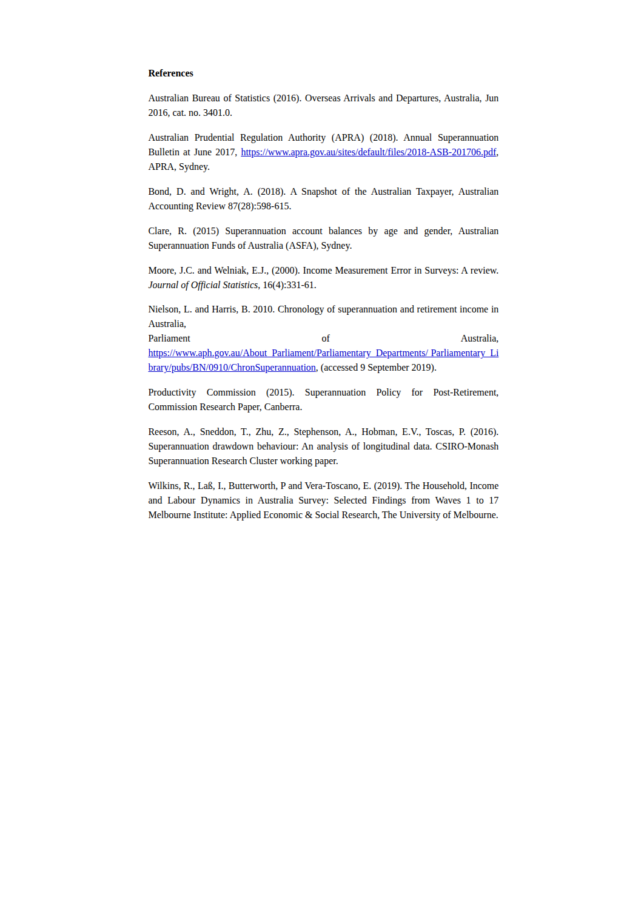References
Australian Bureau of Statistics (2016). Overseas Arrivals and Departures, Australia, Jun 2016, cat. no. 3401.0.
Australian Prudential Regulation Authority (APRA) (2018). Annual Superannuation Bulletin at June 2017, https://www.apra.gov.au/sites/default/files/2018-ASB-201706.pdf, APRA, Sydney.
Bond, D. and Wright, A. (2018). A Snapshot of the Australian Taxpayer, Australian Accounting Review 87(28):598-615.
Clare, R. (2015) Superannuation account balances by age and gender, Australian Superannuation Funds of Australia (ASFA), Sydney.
Moore, J.C. and Welniak, E.J., (2000). Income Measurement Error in Surveys: A review. Journal of Official Statistics, 16(4):331-61.
Nielson, L. and Harris, B. 2010. Chronology of superannuation and retirement income in Australia, Parliament of Australia, https://www.aph.gov.au/About_Parliament/Parliamentary_Departments/ Parliamentary_Library/pubs/BN/0910/ChronSuperannuation, (accessed 9 September 2019).
Productivity Commission (2015). Superannuation Policy for Post-Retirement, Commission Research Paper, Canberra.
Reeson, A., Sneddon, T., Zhu, Z., Stephenson, A., Hobman, E.V., Toscas, P. (2016). Superannuation drawdown behaviour: An analysis of longitudinal data. CSIRO-Monash Superannuation Research Cluster working paper.
Wilkins, R., Laß, I., Butterworth, P and Vera-Toscano, E. (2019). The Household, Income and Labour Dynamics in Australia Survey: Selected Findings from Waves 1 to 17 Melbourne Institute: Applied Economic & Social Research, The University of Melbourne.